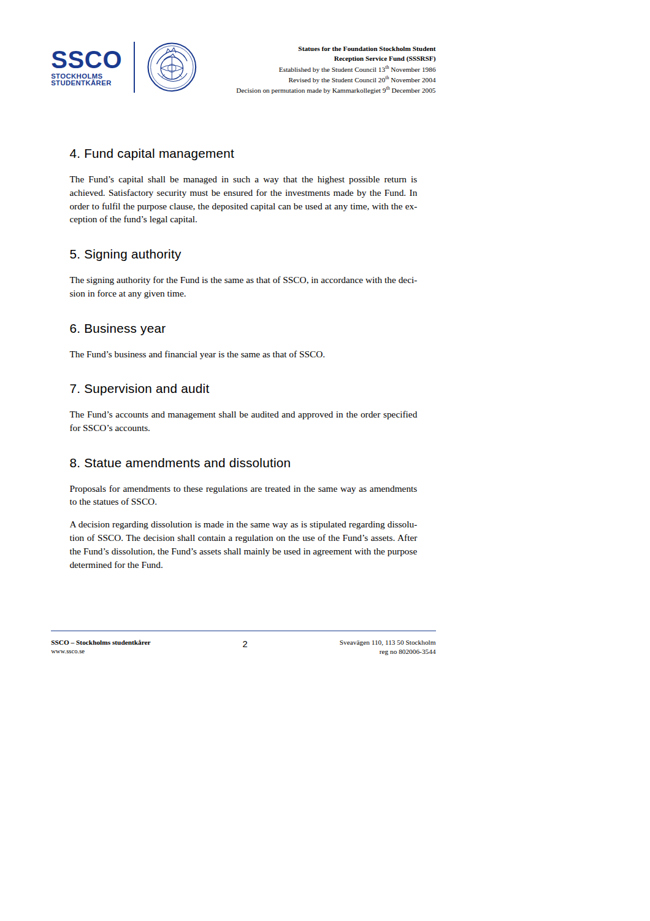SSCO STOCKHOLMS STUDENTKÅRER
Statues for the Foundation Stockholm Student
Reception Service Fund (SSSRSF)
Established by the Student Council 13th November 1986
Revised by the Student Council 20th November 2004
Decision on permutation made by Kammarkollegiet 9th December 2005
4. Fund capital management
The Fund’s capital shall be managed in such a way that the highest possible return is achieved. Satisfactory security must be ensured for the investments made by the Fund. In order to fulfil the purpose clause, the deposited capital can be used at any time, with the exception of the fund’s legal capital.
5. Signing authority
The signing authority for the Fund is the same as that of SSCO, in accordance with the decision in force at any given time.
6. Business year
The Fund’s business and financial year is the same as that of SSCO.
7. Supervision and audit
The Fund’s accounts and management shall be audited and approved in the order specified for SSCO’s accounts.
8. Statue amendments and dissolution
Proposals for amendments to these regulations are treated in the same way as amendments to the statues of SSCO.
A decision regarding dissolution is made in the same way as is stipulated regarding dissolution of SSCO. The decision shall contain a regulation on the use of the Fund’s assets. After the Fund’s dissolution, the Fund’s assets shall mainly be used in agreement with the purpose determined for the Fund.
SSCO – Stockholms studentkårer
www.ssco.se
2
Sveavägen 110, 113 50 Stockholm
reg no 802006-3544